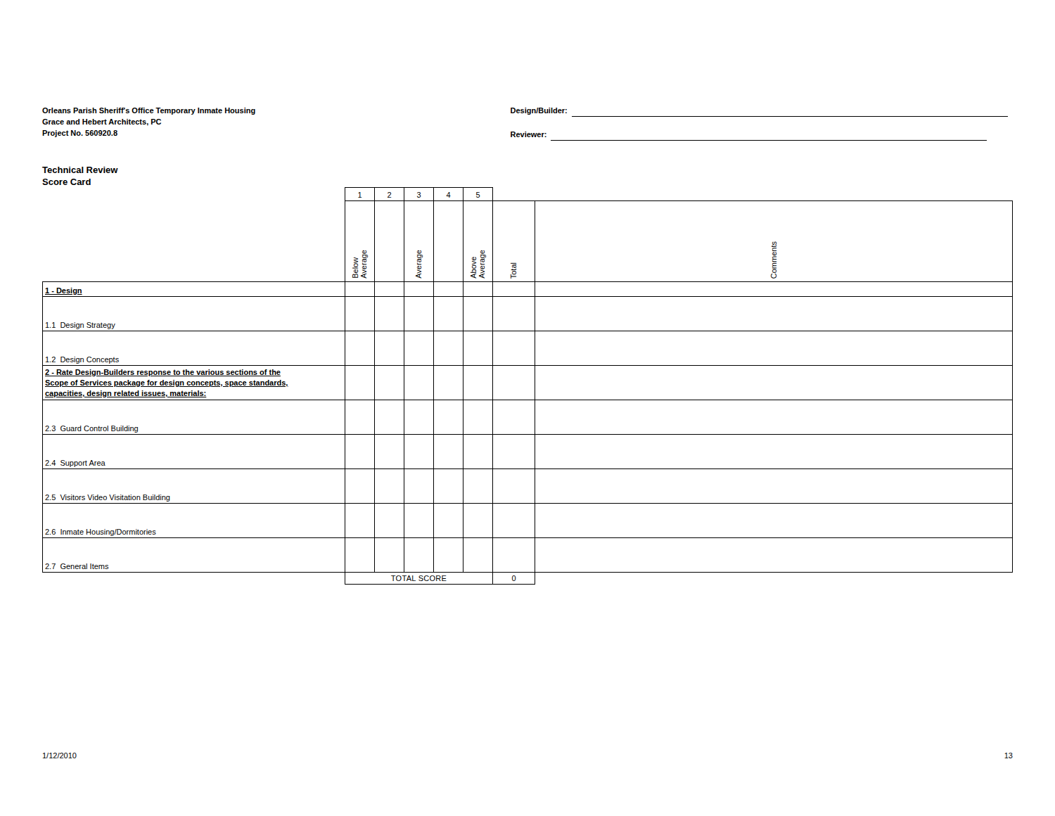Orleans Parish Sheriff's Office Temporary Inmate Housing
Grace and Hebert Architects, PC
Project No. 560920.8
Design/Builder:
Reviewer:
Technical Review
Score Card
| | 1 | 2 | 3 | 4 | 5 | | |
| | Below Average | | Average | | Above Average | Total | Comments |
| 1 - Design | | | | | | | |
| 1.1 Design Strategy | | | | | | | |
| 1.2 Design Concepts | | | | | | | |
| 2 - Rate Design-Builders response to the various sections of the Scope of Services package for design concepts, space standards, capacities, design related issues, materials: | | | | | | | |
| 2.3 Guard Control Building | | | | | | | |
| 2.4 Support Area | | | | | | | |
| 2.5 Visitors Video Visitation Building | | | | | | | |
| 2.6 Inmate Housing/Dormitories | | | | | | | |
| 2.7 General Items | | | | | | | |
| | TOTAL SCORE | 0 | |
1/12/2010 13